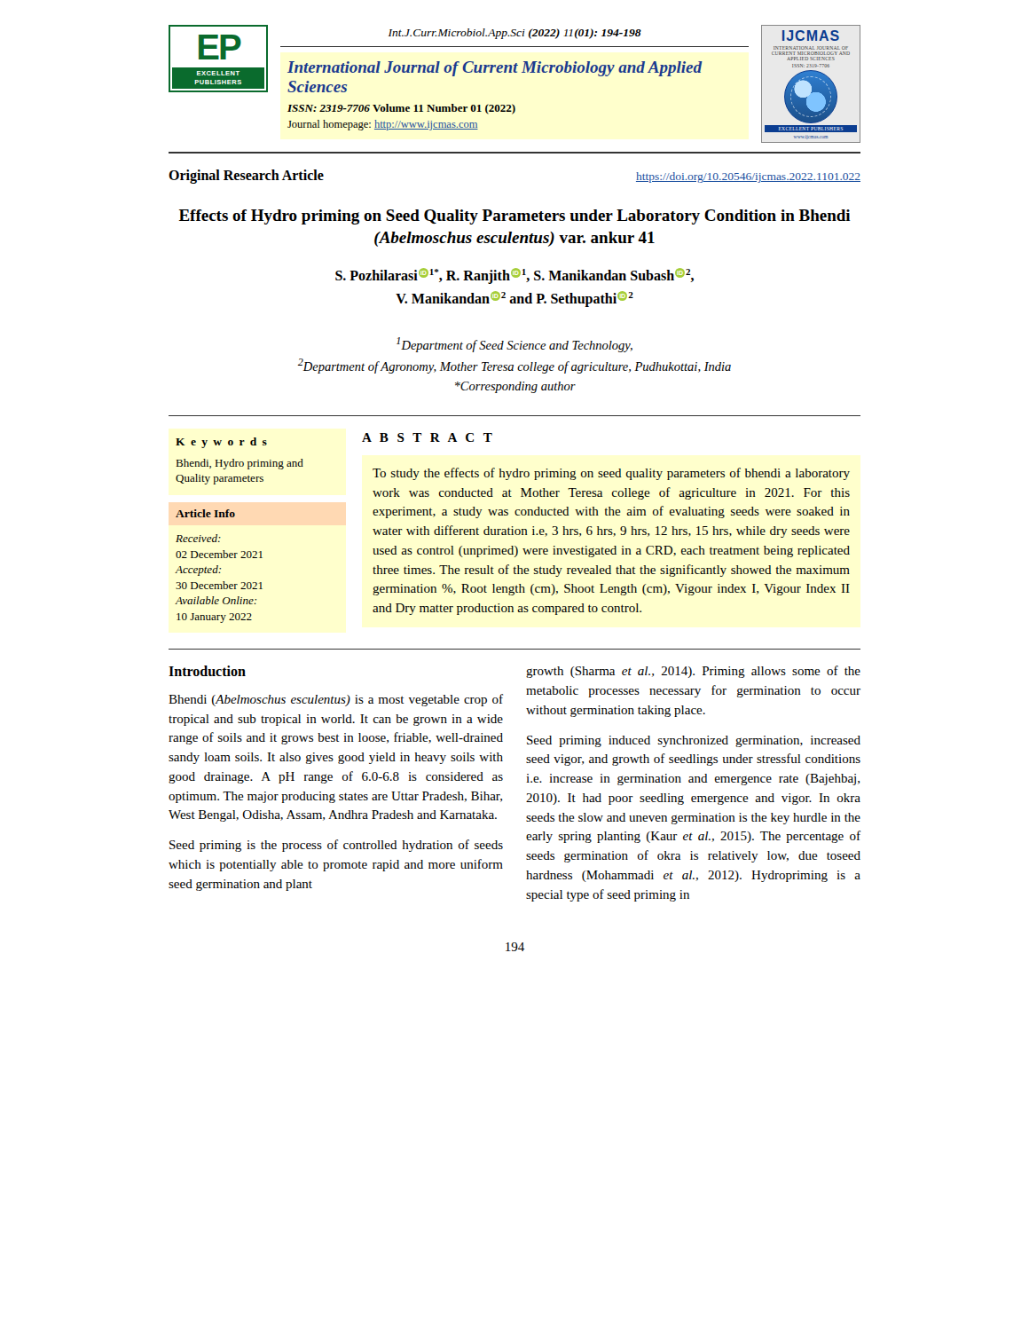EP
EXCELLENT
PUBLISHERS
Int.J.Curr.Microbiol.App.Sci (2022) 11(01): 194-198
International Journal of Current Microbiology and Applied Sciences
ISSN: 2319-7706 Volume 11 Number 01 (2022)
Journal homepage: http://www.ijcmas.com
IJCMAS
INTERNATIONAL JOURNAL OF CURRENT MICROBIOLOGY AND APPLIED SCIENCES
ISSN: 2319-7706
EXCELLENT PUBLISHERS
www.ijcmas.com
Original Research Article
https://doi.org/10.20546/ijcmas.2022.1101.022
Effects of Hydro priming on Seed Quality Parameters under Laboratory Condition in Bhendi (Abelmoschus esculentus) var. ankur 41
S. PozhilarasiiD1*, R. RanjithiD1, S. Manikandan SubashiD2,
V. ManikandaniD2 and P. SethupathiiD2
1Department of Seed Science and Technology,
2Department of Agronomy, Mother Teresa college of agriculture, Pudhukottai, India
*Corresponding author
K e y w o r d s
Bhendi, Hydro priming and Quality parameters
Article Info
Received:
02 December 2021
Accepted:
30 December 2021
Available Online:
10 January 2022
A B S T R A C T
To study the effects of hydro priming on seed quality parameters of bhendi a laboratory work was conducted at Mother Teresa college of agriculture in 2021. For this experiment, a study was conducted with the aim of evaluating seeds were soaked in water with different duration i.e, 3 hrs, 6 hrs, 9 hrs, 12 hrs, 15 hrs, while dry seeds were used as control (unprimed) were investigated in a CRD, each treatment being replicated three times. The result of the study revealed that the significantly showed the maximum germination %, Root length (cm), Shoot Length (cm), Vigour index I, Vigour Index II and Dry matter production as compared to control.
Introduction
Bhendi (Abelmoschus esculentus) is a most vegetable crop of tropical and sub tropical in world. It can be grown in a wide range of soils and it grows best in loose, friable, well-drained sandy loam soils. It also gives good yield in heavy soils with good drainage. A pH range of 6.0-6.8 is considered as optimum. The major producing states are Uttar Pradesh, Bihar, West Bengal, Odisha, Assam, Andhra Pradesh and Karnataka.
Seed priming is the process of controlled hydration of seeds which is potentially able to promote rapid and more uniform seed germination and plant
growth (Sharma et al., 2014). Priming allows some of the metabolic processes necessary for germination to occur without germination taking place.
Seed priming induced synchronized germination, increased seed vigor, and growth of seedlings under stressful conditions i.e. increase in germination and emergence rate (Bajehbaj, 2010). It had poor seedling emergence and vigor. In okra seeds the slow and uneven germination is the key hurdle in the early spring planting (Kaur et al., 2015). The percentage of seeds germination of okra is relatively low, due toseed hardness (Mohammadi et al., 2012). Hydropriming is a special type of seed priming in
194